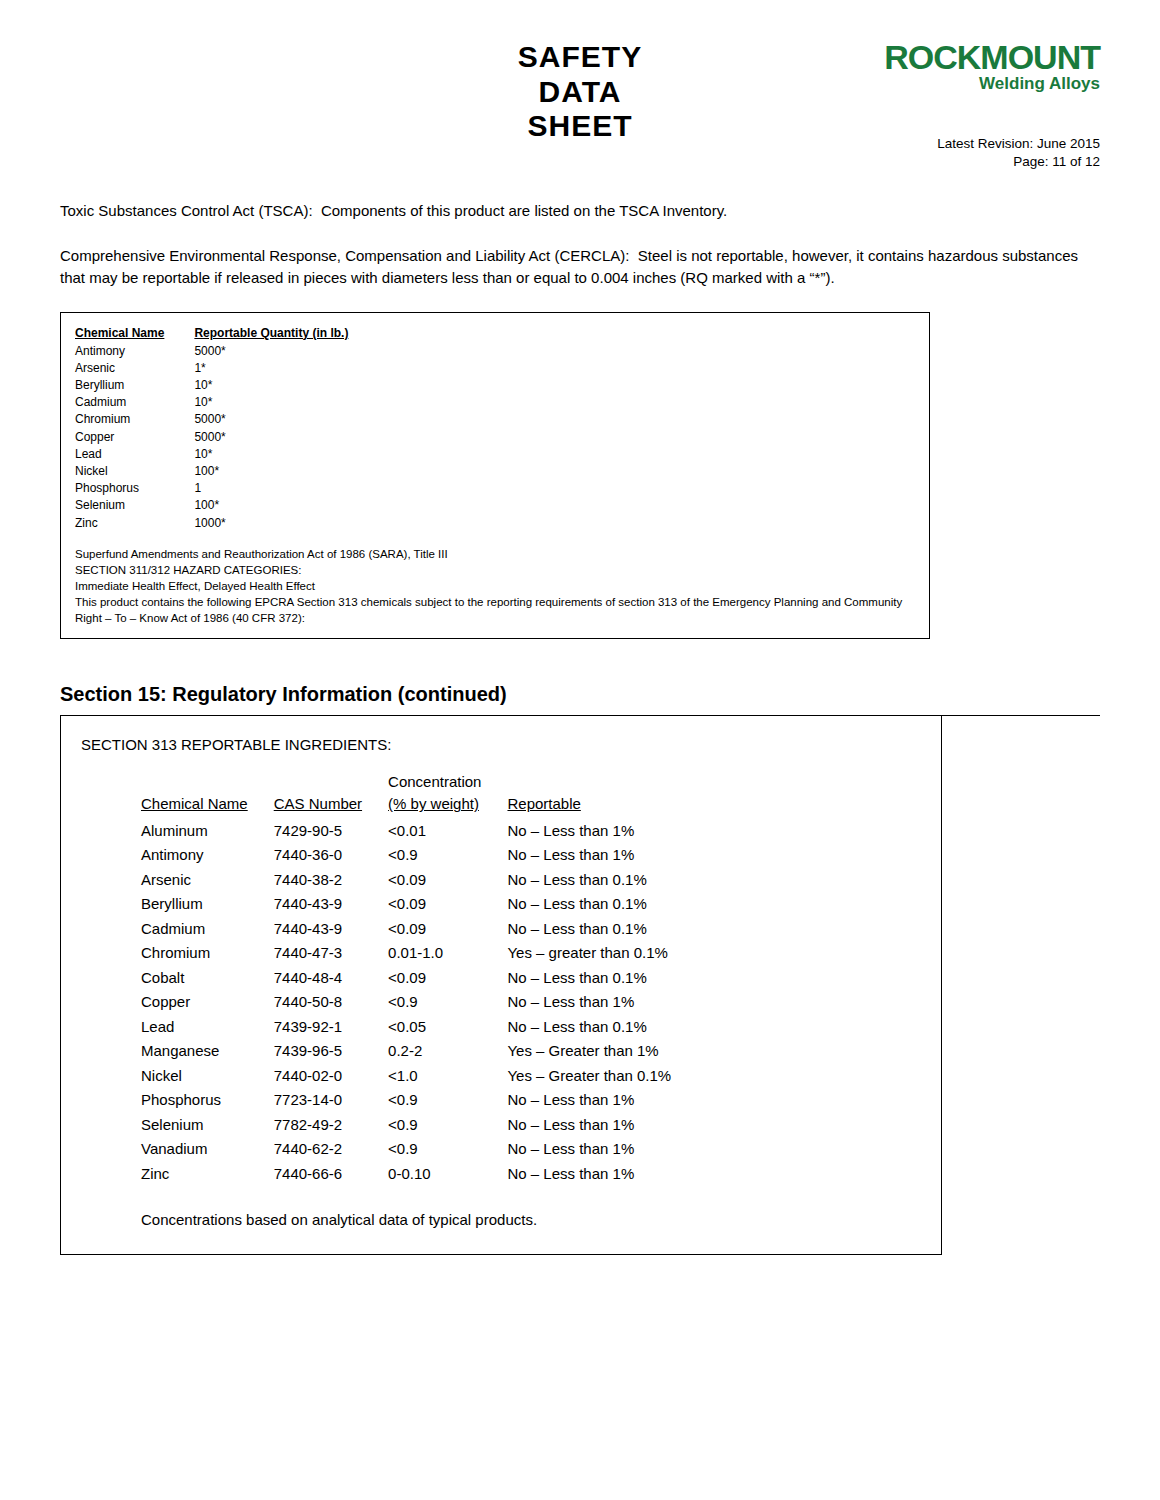SAFETY DATA SHEET
ROCKMOUNT
Welding Alloys
Latest Revision: June 2015
Page: 11 of 12
Toxic Substances Control Act (TSCA): Components of this product are listed on the TSCA Inventory.
Comprehensive Environmental Response, Compensation and Liability Act (CERCLA): Steel is not reportable, however, it contains hazardous substances that may be reportable if released in pieces with diameters less than or equal to 0.004 inches (RQ marked with a “*”).
| Chemical Name | Reportable Quantity (in lb.) |
| --- | --- |
| Antimony | 5000* |
| Arsenic | 1* |
| Beryllium | 10* |
| Cadmium | 10* |
| Chromium | 5000* |
| Copper | 5000* |
| Lead | 10* |
| Nickel | 100* |
| Phosphorus | 1 |
| Selenium | 100* |
| Zinc | 1000* |
Superfund Amendments and Reauthorization Act of 1986 (SARA), Title III
SECTION 311/312 HAZARD CATEGORIES:
Immediate Health Effect, Delayed Health Effect
This product contains the following EPCRA Section 313 chemicals subject to the reporting requirements of section 313 of the Emergency Planning and Community Right – To – Know Act of 1986 (40 CFR 372):
Section 15: Regulatory Information (continued)
SECTION 313 REPORTABLE INGREDIENTS:
| Chemical Name | CAS Number | Concentration (% by weight) | Reportable |
| --- | --- | --- | --- |
| Aluminum | 7429-90-5 | <0.01 | No – Less than 1% |
| Antimony | 7440-36-0 | <0.9 | No – Less than 1% |
| Arsenic | 7440-38-2 | <0.09 | No – Less than 0.1% |
| Beryllium | 7440-43-9 | <0.09 | No – Less than 0.1% |
| Cadmium | 7440-43-9 | <0.09 | No – Less than 0.1% |
| Chromium | 7440-47-3 | 0.01-1.0 | Yes – greater than 0.1% |
| Cobalt | 7440-48-4 | <0.09 | No – Less than 0.1% |
| Copper | 7440-50-8 | <0.9 | No – Less than 1% |
| Lead | 7439-92-1 | <0.05 | No – Less than 0.1% |
| Manganese | 7439-96-5 | 0.2-2 | Yes – Greater than 1% |
| Nickel | 7440-02-0 | <1.0 | Yes – Greater than 0.1% |
| Phosphorus | 7723-14-0 | <0.9 | No – Less than 1% |
| Selenium | 7782-49-2 | <0.9 | No – Less than 1% |
| Vanadium | 7440-62-2 | <0.9 | No – Less than 1% |
| Zinc | 7440-66-6 | 0-0.10 | No – Less than 1% |
Concentrations based on analytical data of typical products.